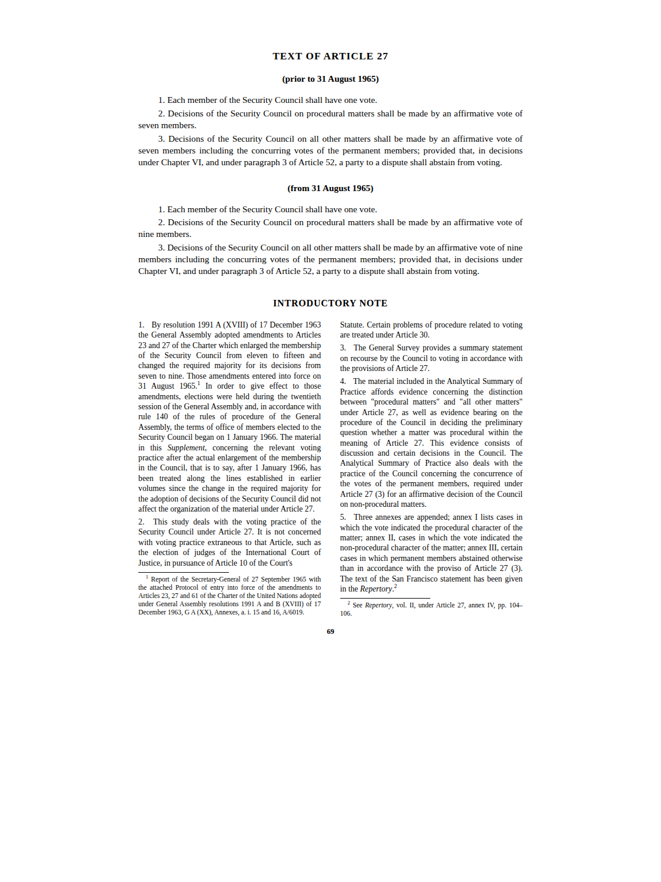TEXT OF ARTICLE 27
(prior to 31 August 1965)
1. Each member of the Security Council shall have one vote.
2. Decisions of the Security Council on procedural matters shall be made by an affirmative vote of seven members.
3. Decisions of the Security Council on all other matters shall be made by an affirmative vote of seven members including the concurring votes of the permanent members; provided that, in decisions under Chapter VI, and under paragraph 3 of Article 52, a party to a dispute shall abstain from voting.
(from 31 August 1965)
1. Each member of the Security Council shall have one vote.
2. Decisions of the Security Council on procedural matters shall be made by an affirmative vote of nine members.
3. Decisions of the Security Council on all other matters shall be made by an affirmative vote of nine members including the concurring votes of the permanent members; provided that, in decisions under Chapter VI, and under paragraph 3 of Article 52, a party to a dispute shall abstain from voting.
INTRODUCTORY NOTE
1. By resolution 1991 A (XVIII) of 17 December 1963 the General Assembly adopted amendments to Articles 23 and 27 of the Charter which enlarged the membership of the Security Council from eleven to fifteen and changed the required majority for its decisions from seven to nine. Those amendments entered into force on 31 August 1965.1 In order to give effect to those amendments, elections were held during the twentieth session of the General Assembly and, in accordance with rule 140 of the rules of procedure of the General Assembly, the terms of office of members elected to the Security Council began on 1 January 1966. The material in this Supplement, concerning the relevant voting practice after the actual enlargement of the membership in the Council, that is to say, after 1 January 1966, has been treated along the lines established in earlier volumes since the change in the required majority for the adoption of decisions of the Security Council did not affect the organization of the material under Article 27.
2. This study deals with the voting practice of the Security Council under Article 27. It is not concerned with voting practice extraneous to that Article, such as the election of judges of the International Court of Justice, in pursuance of Article 10 of the Court's
1 Report of the Secretary-General of 27 September 1965 with the attached Protocol of entry into force of the amendments to Articles 23, 27 and 61 of the Charter of the United Nations adopted under General Assembly resolutions 1991 A and B (XVIII) of 17 December 1963, G A (XX), Annexes, a. i. 15 and 16, A/6019.
Statute. Certain problems of procedure related to voting are treated under Article 30.
3. The General Survey provides a summary statement on recourse by the Council to voting in accordance with the provisions of Article 27.
4. The material included in the Analytical Summary of Practice affords evidence concerning the distinction between "procedural matters" and "all other matters" under Article 27, as well as evidence bearing on the procedure of the Council in deciding the preliminary question whether a matter was procedural within the meaning of Article 27. This evidence consists of discussion and certain decisions in the Council. The Analytical Summary of Practice also deals with the practice of the Council concerning the concurrence of the votes of the permanent members, required under Article 27 (3) for an affirmative decision of the Council on non-procedural matters.
5. Three annexes are appended; annex I lists cases in which the vote indicated the procedural character of the matter; annex II, cases in which the vote indicated the non-procedural character of the matter; annex III, certain cases in which permanent members abstained otherwise than in accordance with the proviso of Article 27 (3). The text of the San Francisco statement has been given in the Repertory.2
2 See Repertory, vol. II, under Article 27, annex IV, pp. 104–106.
69